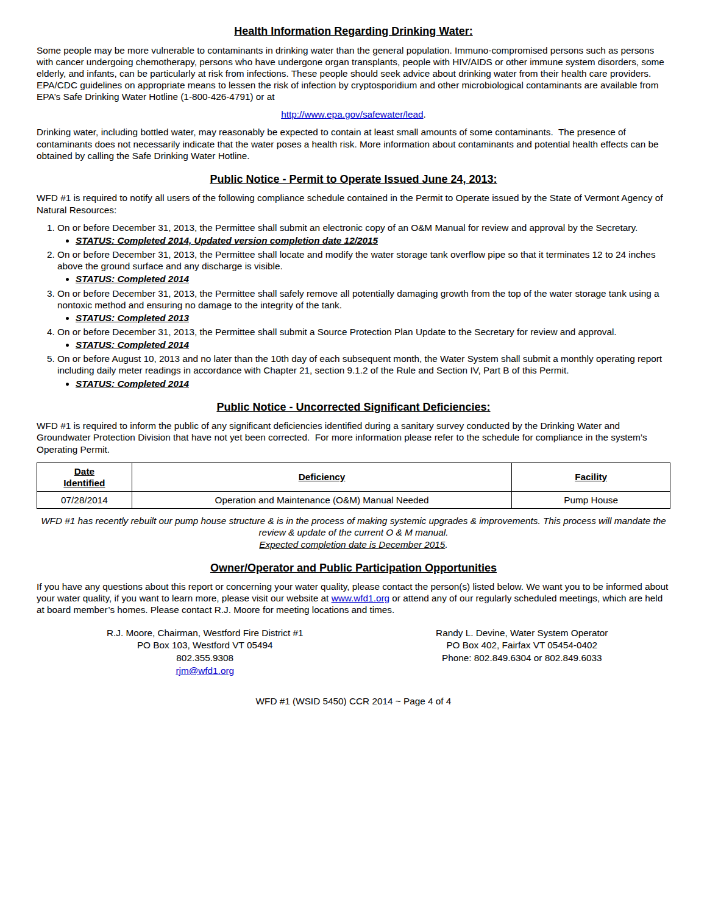Health Information Regarding Drinking Water:
Some people may be more vulnerable to contaminants in drinking water than the general population. Immuno-compromised persons such as persons with cancer undergoing chemotherapy, persons who have undergone organ transplants, people with HIV/AIDS or other immune system disorders, some elderly, and infants, can be particularly at risk from infections. These people should seek advice about drinking water from their health care providers. EPA/CDC guidelines on appropriate means to lessen the risk of infection by cryptosporidium and other microbiological contaminants are available from EPA’s Safe Drinking Water Hotline (1-800-426-4791) or at
http://www.epa.gov/safewater/lead.
Drinking water, including bottled water, may reasonably be expected to contain at least small amounts of some contaminants. The presence of contaminants does not necessarily indicate that the water poses a health risk. More information about contaminants and potential health effects can be obtained by calling the Safe Drinking Water Hotline.
Public Notice - Permit to Operate Issued June 24, 2013:
WFD #1 is required to notify all users of the following compliance schedule contained in the Permit to Operate issued by the State of Vermont Agency of Natural Resources:
On or before December 31, 2013, the Permittee shall submit an electronic copy of an O&M Manual for review and approval by the Secretary.
STATUS: Completed 2014, Updated version completion date 12/2015
On or before December 31, 2013, the Permittee shall locate and modify the water storage tank overflow pipe so that it terminates 12 to 24 inches above the ground surface and any discharge is visible.
STATUS: Completed 2014
On or before December 31, 2013, the Permittee shall safely remove all potentially damaging growth from the top of the water storage tank using a nontoxic method and ensuring no damage to the integrity of the tank.
STATUS: Completed 2013
On or before December 31, 2013, the Permittee shall submit a Source Protection Plan Update to the Secretary for review and approval.
STATUS: Completed 2014
On or before August 10, 2013 and no later than the 10th day of each subsequent month, the Water System shall submit a monthly operating report including daily meter readings in accordance with Chapter 21, section 9.1.2 of the Rule and Section IV, Part B of this Permit.
STATUS: Completed 2014
Public Notice - Uncorrected Significant Deficiencies:
WFD #1 is required to inform the public of any significant deficiencies identified during a sanitary survey conducted by the Drinking Water and Groundwater Protection Division that have not yet been corrected. For more information please refer to the schedule for compliance in the system’s Operating Permit.
| Date Identified | Deficiency | Facility |
| --- | --- | --- |
| 07/28/2014 | Operation and Maintenance (O&M) Manual Needed | Pump House |
WFD #1 has recently rebuilt our pump house structure & is in the process of making systemic upgrades & improvements. This process will mandate the review & update of the current O & M manual.
Expected completion date is December 2015.
Owner/Operator and Public Participation Opportunities
If you have any questions about this report or concerning your water quality, please contact the person(s) listed below. We want you to be informed about your water quality, if you want to learn more, please visit our website at www.wfd1.org or attend any of our regularly scheduled meetings, which are held at board member’s homes. Please contact R.J. Moore for meeting locations and times.
| R.J. Moore, Chairman, Westford Fire District #1 PO Box 103, Westford VT 05494 802.355.9308 rjm@wfd1.org | Randy L. Devine, Water System Operator PO Box 402, Fairfax VT 05454-0402 Phone: 802.849.6304 or 802.849.6033 |
WFD #1 (WSID 5450) CCR 2014 ~ Page 4 of 4